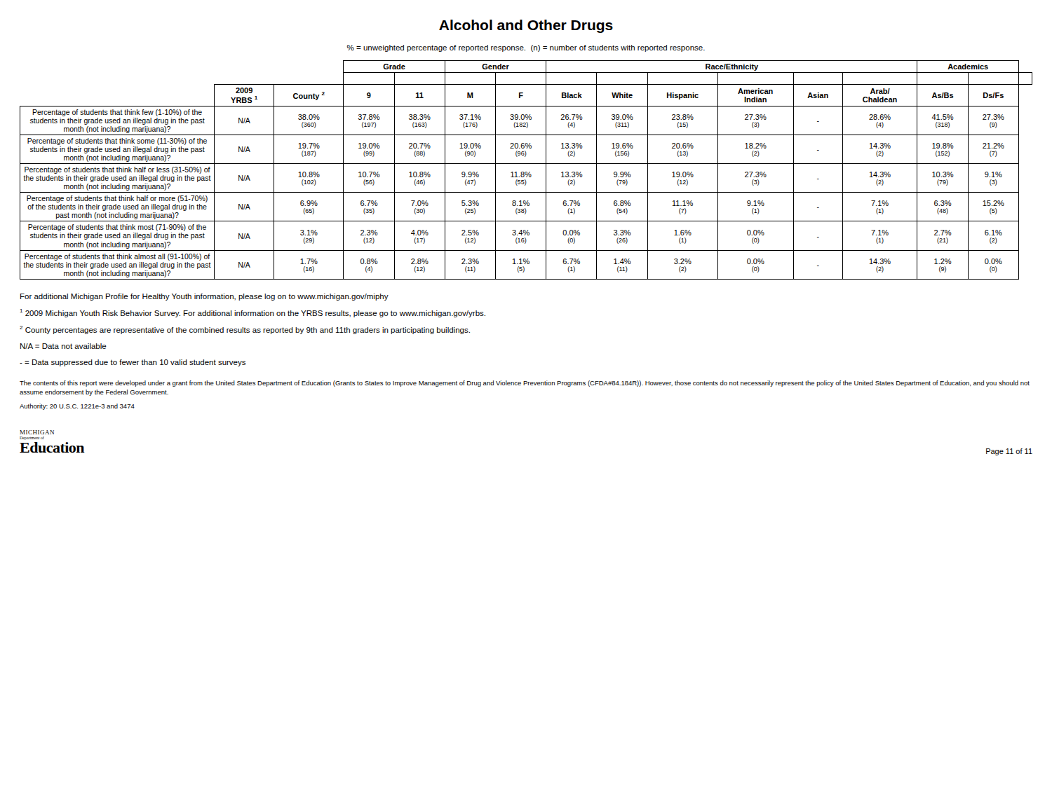Alcohol and Other Drugs
% = unweighted percentage of reported response. (n) = number of students with reported response.
| | | | Grade | Gender | Race/Ethnicity | Academics |
| --- | --- | --- | --- | --- | --- | --- |
| | 2009 YRBS 1 | County 2 | 9 | 11 | M | F | Black | White | Hispanic | American Indian | Asian | Arab/ Chaldean | As/Bs | Ds/Fs |
| Percentage of students that think few (1-10%) of the students in their grade used an illegal drug in the past month (not including marijuana)? | N/A | 38.0% (360) | 37.8% (197) | 38.3% (163) | 37.1% (176) | 39.0% (182) | 26.7% (4) | 39.0% (311) | 23.8% (15) | 27.3% (3) | - | 28.6% (4) | 41.5% (318) | 27.3% (9) |
| Percentage of students that think some (11-30%) of the students in their grade used an illegal drug in the past month (not including marijuana)? | N/A | 19.7% (187) | 19.0% (99) | 20.7% (88) | 19.0% (90) | 20.6% (96) | 13.3% (2) | 19.6% (156) | 20.6% (13) | 18.2% (2) | - | 14.3% (2) | 19.8% (152) | 21.2% (7) |
| Percentage of students that think half or less (31-50%) of the students in their grade used an illegal drug in the past month (not including marijuana)? | N/A | 10.8% (102) | 10.7% (56) | 10.8% (46) | 9.9% (47) | 11.8% (55) | 13.3% (2) | 9.9% (79) | 19.0% (12) | 27.3% (3) | - | 14.3% (2) | 10.3% (79) | 9.1% (3) |
| Percentage of students that think half or more (51-70%) of the students in their grade used an illegal drug in the past month (not including marijuana)? | N/A | 6.9% (65) | 6.7% (35) | 7.0% (30) | 5.3% (25) | 8.1% (38) | 6.7% (1) | 6.8% (54) | 11.1% (7) | 9.1% (1) | - | 7.1% (1) | 6.3% (48) | 15.2% (5) |
| Percentage of students that think most (71-90%) of the students in their grade used an illegal drug in the past month (not including marijuana)? | N/A | 3.1% (29) | 2.3% (12) | 4.0% (17) | 2.5% (12) | 3.4% (16) | 0.0% (0) | 3.3% (26) | 1.6% (1) | 0.0% (0) | - | 7.1% (1) | 2.7% (21) | 6.1% (2) |
| Percentage of students that think almost all (91-100%) of the students in their grade used an illegal drug in the past month (not including marijuana)? | N/A | 1.7% (16) | 0.8% (4) | 2.8% (12) | 2.3% (11) | 1.1% (5) | 6.7% (1) | 1.4% (11) | 3.2% (2) | 0.0% (0) | - | 14.3% (2) | 1.2% (9) | 0.0% (0) |
For additional Michigan Profile for Healthy Youth information, please log on to www.michigan.gov/miphy
1 2009 Michigan Youth Risk Behavior Survey. For additional information on the YRBS results, please go to www.michigan.gov/yrbs.
2 County percentages are representative of the combined results as reported by 9th and 11th graders in participating buildings.
N/A = Data not available
- = Data suppressed due to fewer than 10 valid student surveys
The contents of this report were developed under a grant from the United States Department of Education (Grants to States to Improve Management of Drug and Violence Prevention Programs (CFDA#84.184R)). However, those contents do not necessarily represent the policy of the United States Department of Education, and you should not assume endorsement by the Federal Government.
Authority: 20 U.S.C. 1221e-3 and 3474
MICHIGAN Department of Education
Page 11 of 11